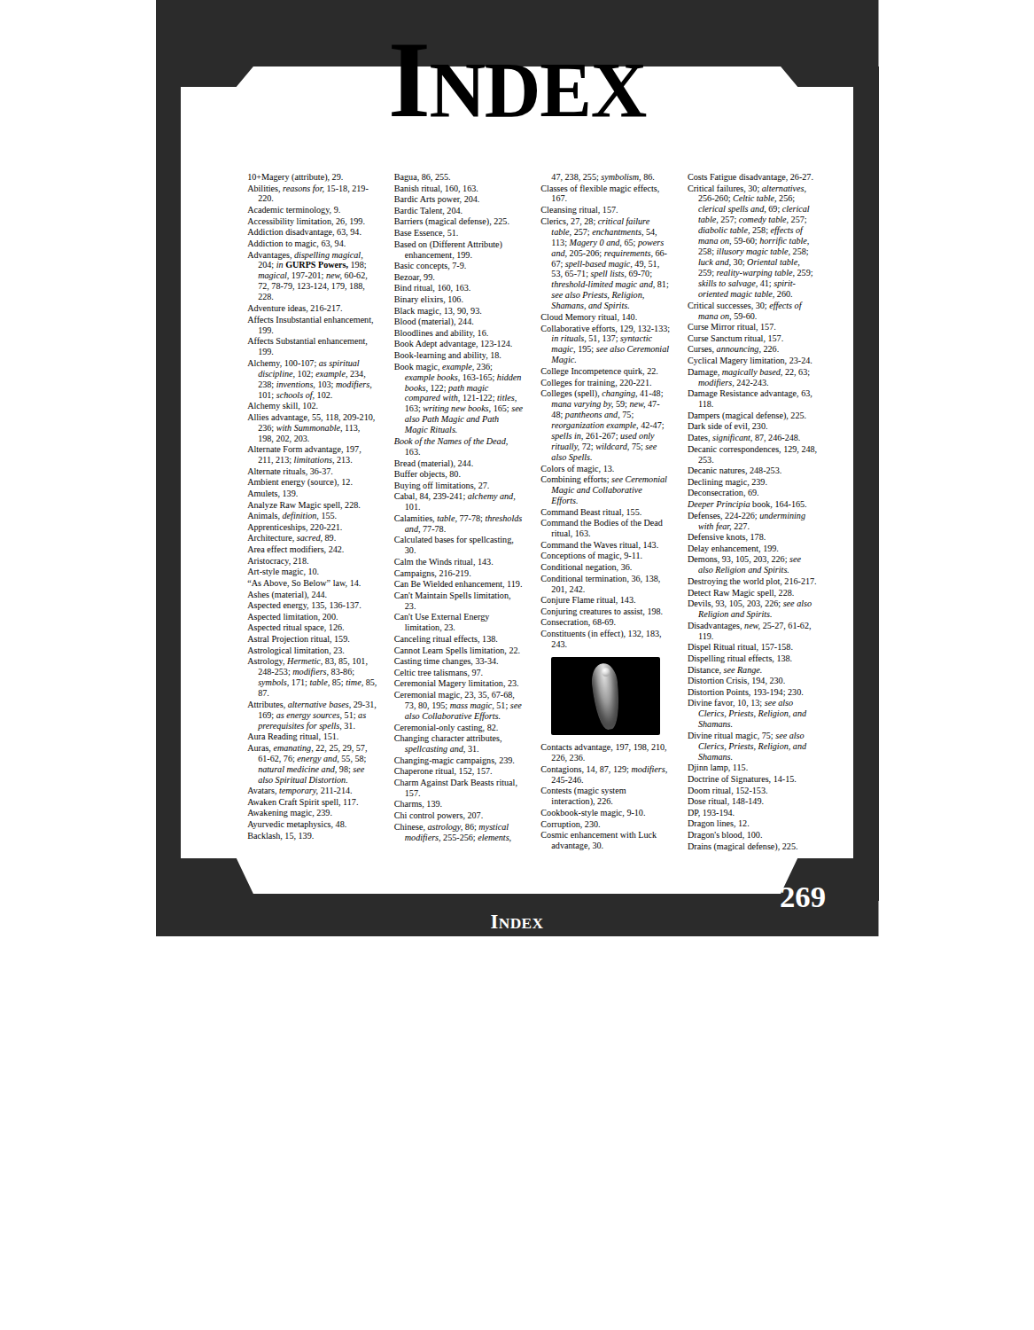INDEX
10+Magery (attribute), 29.
Abilities, reasons for, 15-18, 219-220.
Academic terminology, 9.
Accessibility limitation, 26, 199.
Addiction disadvantage, 63, 94.
Addiction to magic, 63, 94.
Advantages, dispelling magical, 204; in GURPS Powers, 198; magical, 197-201; new, 60-62, 72, 78-79, 123-124, 179, 188, 228.
Adventure ideas, 216-217.
Affects Insubstantial enhancement, 199.
Affects Substantial enhancement, 199.
Alchemy, 100-107; as spiritual discipline, 102; example, 234, 238; inventions, 103; modifiers, 101; schools of, 102.
Alchemy skill, 102.
Allies advantage, 55, 118, 209-210, 236; with Summonable, 113, 198, 202, 203.
Alternate Form advantage, 197, 211, 213; limitations, 213.
Alternate rituals, 36-37.
Ambient energy (source), 12.
Amulets, 139.
Analyze Raw Magic spell, 228.
Animals, definition, 155.
Apprenticeships, 220-221.
Architecture, sacred, 89.
Area effect modifiers, 242.
Aristocracy, 218.
Art-style magic, 10.
“As Above, So Below” law, 14.
Ashes (material), 244.
Aspected energy, 135, 136-137.
Aspected limitation, 200.
Aspected ritual space, 126.
Astral Projection ritual, 159.
Astrological limitation, 23.
Astrology, Hermetic, 83, 85, 101, 248-253; modifiers, 83-86; symbols, 171; table, 85; time, 85, 87.
Attributes, alternative bases, 29-31, 169; as energy sources, 51; as prerequisites for spells, 31.
Aura Reading ritual, 151.
Auras, emanating, 22, 25, 29, 57, 61-62, 76; energy and, 55, 58; natural medicine and, 98; see also Spiritual Distortion.
Avatars, temporary, 211-214.
Awaken Craft Spirit spell, 117.
Awakening magic, 239.
Ayurvedic metaphysics, 48.
Backlash, 15, 139.
Bagua, 86, 255.
Banish ritual, 160, 163.
Bardic Arts power, 204.
Bardic Talent, 204.
Barriers (magical defense), 225.
Base Essence, 51.
Based on (Different Attribute) enhancement, 199.
Basic concepts, 7-9.
Bezoar, 99.
Bind ritual, 160, 163.
Binary elixirs, 106.
Black magic, 13, 90, 93.
Blood (material), 244.
Bloodlines and ability, 16.
Book Adept advantage, 123-124.
Book-learning and ability, 18.
Book magic, example, 236; example books, 163-165; hidden books, 122; path magic compared with, 121-122; titles, 163; writing new books, 165; see also Path Magic and Path Magic Rituals.
Book of the Names of the Dead, 163.
Bread (material), 244.
Buffer objects, 80.
Buying off limitations, 27.
Cabal, 84, 239-241; alchemy and, 101.
Calamities, table, 77-78; thresholds and, 77-78.
Calculated bases for spellcasting, 30.
Calm the Winds ritual, 143.
Campaigns, 216-219.
Can Be Wielded enhancement, 119.
Can't Maintain Spells limitation, 23.
Can't Use External Energy limitation, 23.
Canceling ritual effects, 138.
Cannot Learn Spells limitation, 22.
Casting time changes, 33-34.
Celtic tree talismans, 97.
Ceremonial Magery limitation, 23.
Ceremonial magic, 23, 35, 67-68, 73, 80, 195; mass magic, 51; see also Collaborative Efforts.
Ceremonial-only casting, 82.
Changing character attributes, spellcasting and, 31.
Changing-magic campaigns, 239.
Chaperone ritual, 152, 157.
Charm Against Dark Beasts ritual, 157.
Charms, 139.
Chi control powers, 207.
Chinese, astrology, 86; mystical modifiers, 255-256; elements, 47, 238, 255; symbolism, 86.
Classes of flexible magic effects, 167.
Cleansing ritual, 157.
Clerics, 27, 28; critical failure table, 257; enchantments, 54, 113; Magery 0 and, 65; powers and, 205-206; requirements, 66-67; spell-based magic, 49, 51, 53, 65-71; spell lists, 69-70; threshold-limited magic and, 81; see also Priests, Religion, Shamans, and Spirits.
Cloud Memory ritual, 140.
Collaborative efforts, 129, 132-133; in rituals, 51, 137; syntactic magic, 195; see also Ceremonial Magic.
College Incompetence quirk, 22.
Colleges for training, 220-221.
Colleges (spell), changing, 41-48; mana varying by, 59; new, 47-48; pantheons and, 75; reorganization example, 42-47; spells in, 261-267; used only ritually, 72; wildcard, 75; see also Spells.
Colors of magic, 13.
Combining efforts; see Ceremonial Magic and Collaborative Efforts.
Command Beast ritual, 155.
Command the Bodies of the Dead ritual, 163.
Command the Waves ritual, 143.
Conceptions of magic, 9-11.
Conditional negation, 36.
Conditional termination, 36, 138, 201, 242.
Conjure Flame ritual, 143.
Conjuring creatures to assist, 198.
Consecration, 68-69.
Constituents (in effect), 132, 183, 243.
Contacts advantage, 197, 198, 210, 226, 236.
Contagions, 14, 87, 129; modifiers, 245-246.
Contests (magic system interaction), 226.
Cookbook-style magic, 9-10.
Corruption, 230.
Cosmic enhancement with Luck advantage, 30.
Costs Fatigue disadvantage, 26-27.
Critical failures, 30; alternatives, 256-260; Celtic table, 256; clerical spells and, 69; clerical table, 257; comedy table, 257; diabolic table, 258; effects of mana on, 59-60; horrific table, 258; illusory magic table, 258; luck and, 30; Oriental table, 259; reality-warping table, 259; skills to salvage, 41; spirit-oriented magic table, 260.
Critical successes, 30; effects of mana on, 59-60.
Curse Mirror ritual, 157.
Curse Sanctum ritual, 157.
Curses, announcing, 226.
Cyclical Magery limitation, 23-24.
Damage, magically based, 22, 63; modifiers, 242-243.
Damage Resistance advantage, 63, 118.
Dampers (magical defense), 225.
Dark side of evil, 230.
Dates, significant, 87, 246-248.
Decanic correspondences, 129, 248, 253.
Decanic natures, 248-253.
Declining magic, 239.
Deconsecration, 69.
Deeper Principia book, 164-165.
Defenses, 224-226; undermining with fear, 227.
Defensive knots, 178.
Delay enhancement, 199.
Demons, 93, 105, 203, 226; see also Religion and Spirits.
Destroying the world plot, 216-217.
Detect Raw Magic spell, 228.
Devils, 93, 105, 203, 226; see also Religion and Spirits.
Disadvantages, new, 25-27, 61-62, 119.
Dispel Ritual ritual, 157-158.
Dispelling ritual effects, 138.
Distance, see Range.
Distortion Crisis, 194, 230.
Distortion Points, 193-194; 230.
Divine favor, 10, 13; see also Clerics, Priests, Religion, and Shamans.
Divine ritual magic, 75; see also Clerics, Priests, Religion, and Shamans.
Djinn lamp, 115.
Doctrine of Signatures, 14-15.
Doom ritual, 152-153.
Dose ritual, 148-149.
DP, 193-194.
Dragon lines, 12.
Dragon's blood, 100.
Drains (magical defense), 225.
INDEX
269